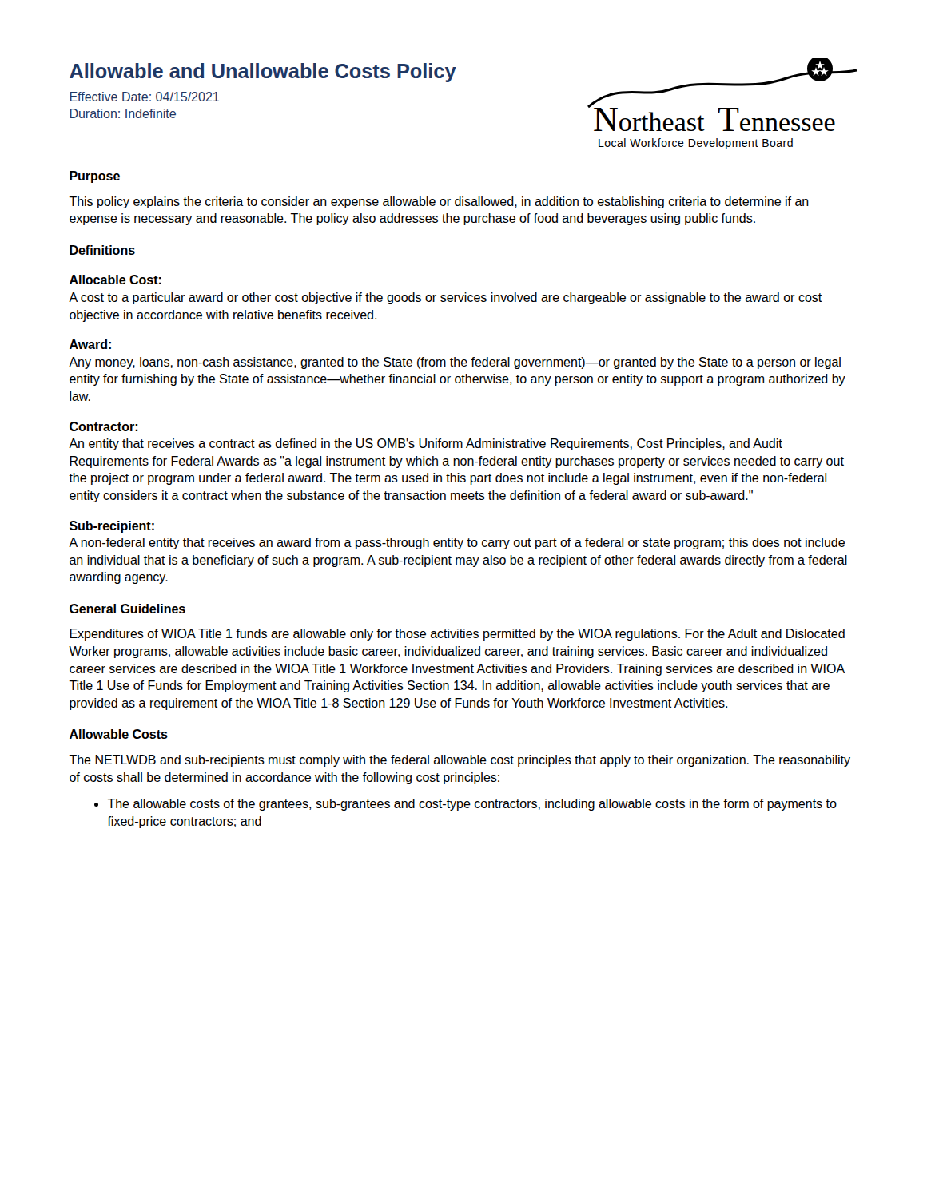Allowable and Unallowable Costs Policy
Effective Date: 04/15/2021
Duration: Indefinite
Northeast Tennessee Local Workforce Development Board
Purpose
This policy explains the criteria to consider an expense allowable or disallowed, in addition to establishing criteria to determine if an expense is necessary and reasonable. The policy also addresses the purchase of food and beverages using public funds.
Definitions
Allocable Cost:
A cost to a particular award or other cost objective if the goods or services involved are chargeable or assignable to the award or cost objective in accordance with relative benefits received.
Award:
Any money, loans, non-cash assistance, granted to the State (from the federal government)—or granted by the State to a person or legal entity for furnishing by the State of assistance—whether financial or otherwise, to any person or entity to support a program authorized by law.
Contractor:
An entity that receives a contract as defined in the US OMB's Uniform Administrative Requirements, Cost Principles, and Audit Requirements for Federal Awards as "a legal instrument by which a non-federal entity purchases property or services needed to carry out the project or program under a federal award. The term as used in this part does not include a legal instrument, even if the non-federal entity considers it a contract when the substance of the transaction meets the definition of a federal award or sub-award."
Sub-recipient:
A non-federal entity that receives an award from a pass-through entity to carry out part of a federal or state program; this does not include an individual that is a beneficiary of such a program. A sub-recipient may also be a recipient of other federal awards directly from a federal awarding agency.
General Guidelines
Expenditures of WIOA Title 1 funds are allowable only for those activities permitted by the WIOA regulations. For the Adult and Dislocated Worker programs, allowable activities include basic career, individualized career, and training services. Basic career and individualized career services are described in the WIOA Title 1 Workforce Investment Activities and Providers. Training services are described in WIOA Title 1 Use of Funds for Employment and Training Activities Section 134. In addition, allowable activities include youth services that are provided as a requirement of the WIOA Title 1-8 Section 129 Use of Funds for Youth Workforce Investment Activities.
Allowable Costs
The NETLWDB and sub-recipients must comply with the federal allowable cost principles that apply to their organization. The reasonability of costs shall be determined in accordance with the following cost principles:
The allowable costs of the grantees, sub-grantees and cost-type contractors, including allowable costs in the form of payments to fixed-price contractors; and